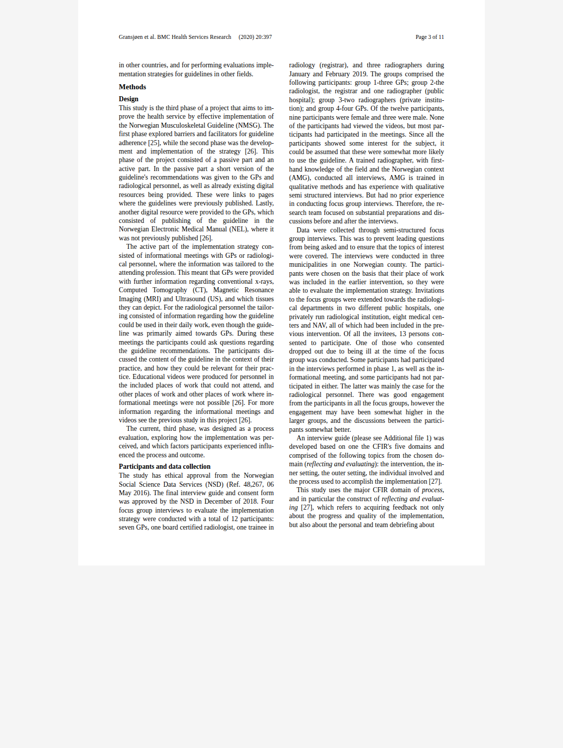Gransjøen et al. BMC Health Services Research (2020) 20:397
Page 3 of 11
in other countries, and for performing evaluations implementation strategies for guidelines in other fields.
Methods
Design
This study is the third phase of a project that aims to improve the health service by effective implementation of the Norwegian Musculoskeletal Guideline (NMSG). The first phase explored barriers and facilitators for guideline adherence [25], while the second phase was the development and implementation of the strategy [26]. This phase of the project consisted of a passive part and an active part. In the passive part a short version of the guideline's recommendations was given to the GPs and radiological personnel, as well as already existing digital resources being provided. These were links to pages where the guidelines were previously published. Lastly, another digital resource were provided to the GPs, which consisted of publishing of the guideline in the Norwegian Electronic Medical Manual (NEL), where it was not previously published [26].
The active part of the implementation strategy consisted of informational meetings with GPs or radiological personnel, where the information was tailored to the attending profession. This meant that GPs were provided with further information regarding conventional x-rays, Computed Tomography (CT), Magnetic Resonance Imaging (MRI) and Ultrasound (US), and which tissues they can depict. For the radiological personnel the tailoring consisted of information regarding how the guideline could be used in their daily work, even though the guideline was primarily aimed towards GPs. During these meetings the participants could ask questions regarding the guideline recommendations. The participants discussed the content of the guideline in the context of their practice, and how they could be relevant for their practice. Educational videos were produced for personnel in the included places of work that could not attend, and other places of work and other places of work where informational meetings were not possible [26]. For more information regarding the informational meetings and videos see the previous study in this project [26].
The current, third phase, was designed as a process evaluation, exploring how the implementation was perceived, and which factors participants experienced influenced the process and outcome.
Participants and data collection
The study has ethical approval from the Norwegian Social Science Data Services (NSD) (Ref. 48,267, 06 May 2016). The final interview guide and consent form was approved by the NSD in December of 2018. Four focus group interviews to evaluate the implementation strategy were conducted with a total of 12 participants: seven GPs, one board certified radiologist, one trainee in radiology (registrar), and three radiographers during January and February 2019. The groups comprised the following participants: group 1-three GPs; group 2-the radiologist, the registrar and one radiographer (public hospital); group 3-two radiographers (private institution); and group 4-four GPs. Of the twelve participants, nine participants were female and three were male. None of the participants had viewed the videos, but most participants had participated in the meetings. Since all the participants showed some interest for the subject, it could be assumed that these were somewhat more likely to use the guideline. A trained radiographer, with first-hand knowledge of the field and the Norwegian context (AMG), conducted all interviews, AMG is trained in qualitative methods and has experience with qualitative semi structured interviews. But had no prior experience in conducting focus group interviews. Therefore, the research team focused on substantial preparations and discussions before and after the interviews.
Data were collected through semi-structured focus group interviews. This was to prevent leading questions from being asked and to ensure that the topics of interest were covered. The interviews were conducted in three municipalities in one Norwegian county. The participants were chosen on the basis that their place of work was included in the earlier intervention, so they were able to evaluate the implementation strategy. Invitations to the focus groups were extended towards the radiological departments in two different public hospitals, one privately run radiological institution, eight medical centers and NAV, all of which had been included in the previous intervention. Of all the invitees, 13 persons consented to participate. One of those who consented dropped out due to being ill at the time of the focus group was conducted. Some participants had participated in the interviews performed in phase 1, as well as the informational meeting, and some participants had not participated in either. The latter was mainly the case for the radiological personnel. There was good engagement from the participants in all the focus groups, however the engagement may have been somewhat higher in the larger groups, and the discussions between the participants somewhat better.
An interview guide (please see Additional file 1) was developed based on one the CFIR's five domains and comprised of the following topics from the chosen domain (reflecting and evaluating): the intervention, the inner setting, the outer setting, the individual involved and the process used to accomplish the implementation [27].
This study uses the major CFIR domain of process, and in particular the construct of reflecting and evaluating [27], which refers to acquiring feedback not only about the progress and quality of the implementation, but also about the personal and team debriefing about